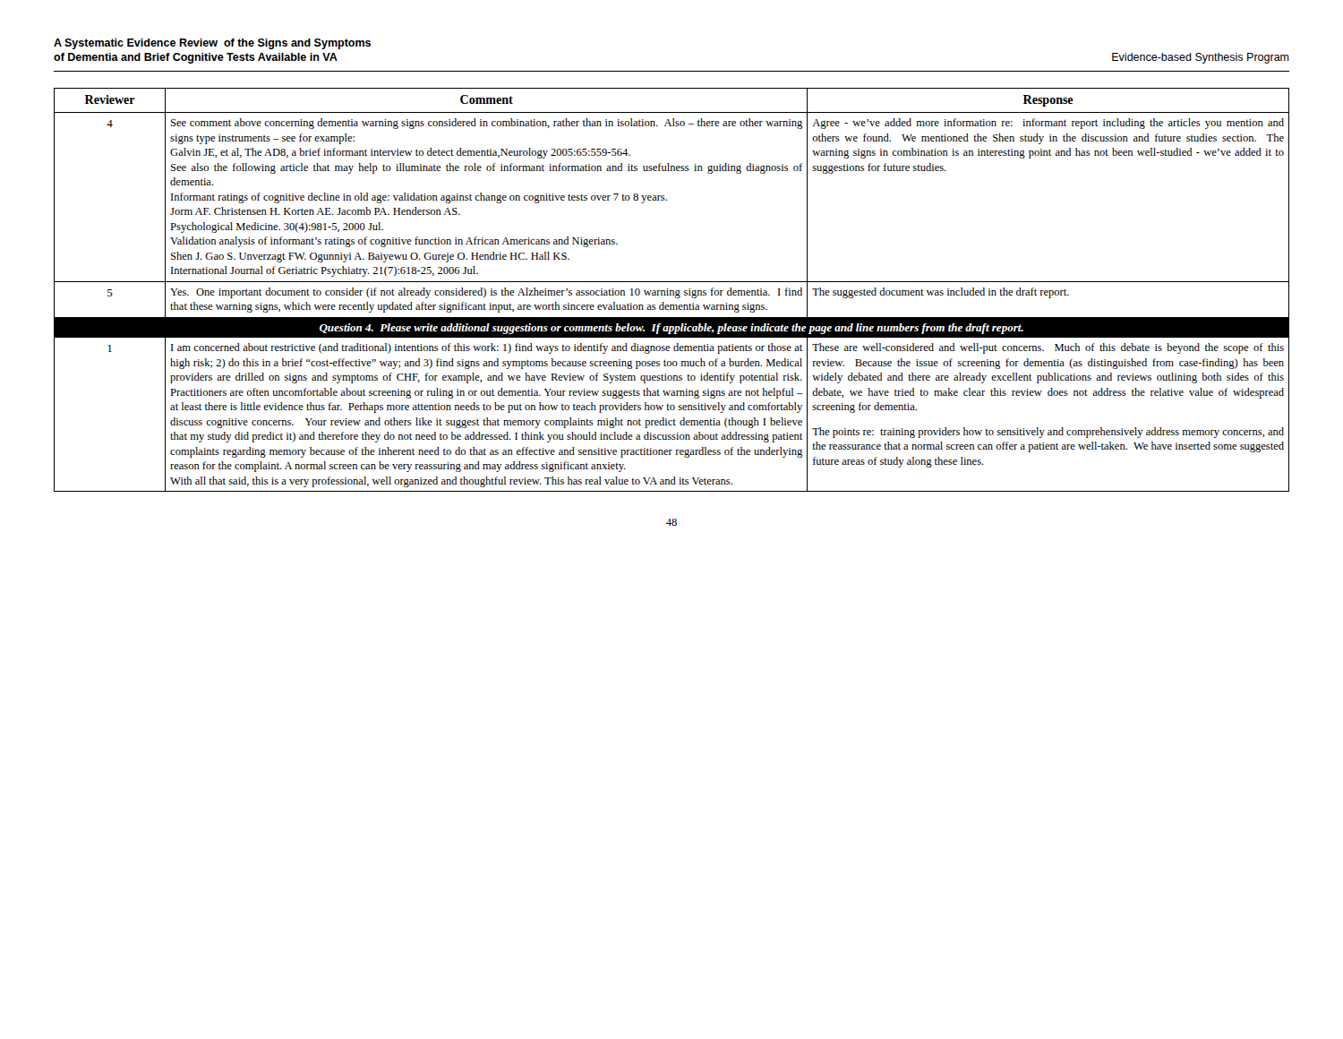A Systematic Evidence Review of the Signs and Symptoms
of Dementia and Brief Cognitive Tests Available in VA
Evidence-based Synthesis Program
| Reviewer | Comment | Response |
| --- | --- | --- |
| 4 | See comment above concerning dementia warning signs considered in combination, rather than in isolation. Also – there are other warning signs type instruments – see for example: Galvin JE, et al, The AD8, a brief informant interview to detect dementia,Neurology 2005:65:559-564. See also the following article that may help to illuminate the role of informant information and its usefulness in guiding diagnosis of dementia. Informant ratings of cognitive decline in old age: validation against change on cognitive tests over 7 to 8 years. Jorm AF. Christensen H. Korten AE. Jacomb PA. Henderson AS. Psychological Medicine. 30(4):981-5, 2000 Jul. Validation analysis of informant’s ratings of cognitive function in African Americans and Nigerians. Shen J. Gao S. Unverzagt FW. Ogunniyi A. Baiyewu O. Gureje O. Hendrie HC. Hall KS. International Journal of Geriatric Psychiatry. 21(7):618-25, 2006 Jul. | Agree - we’ve added more information re: informant report including the articles you mention and others we found. We mentioned the Shen study in the discussion and future studies section. The warning signs in combination is an interesting point and has not been well-studied - we’ve added it to suggestions for future studies. |
| 5 | Yes. One important document to consider (if not already considered) is the Alzheimer’s association 10 warning signs for dementia. I find that these warning signs, which were recently updated after significant input, are worth sincere evaluation as dementia warning signs. | The suggested document was included in the draft report. |
| Question 4. Please write additional suggestions or comments below. If applicable, please indicate the page and line numbers from the draft report. |
| 1 | I am concerned about restrictive (and traditional) intentions of this work: 1) find ways to identify and diagnose dementia patients or those at high risk; 2) do this in a brief “cost-effective” way; and 3) find signs and symptoms because screening poses too much of a burden. Medical providers are drilled on signs and symptoms of CHF, for example, and we have Review of System questions to identify potential risk. Practitioners are often uncomfortable about screening or ruling in or out dementia. Your review suggests that warning signs are not helpful – at least there is little evidence thus far. Perhaps more attention needs to be put on how to teach providers how to sensitively and comfortably discuss cognitive concerns. Your review and others like it suggest that memory complaints might not predict dementia (though I believe that my study did predict it) and therefore they do not need to be addressed. I think you should include a discussion about addressing patient complaints regarding memory because of the inherent need to do that as an effective and sensitive practitioner regardless of the underlying reason for the complaint. A normal screen can be very reassuring and may address significant anxiety. With all that said, this is a very professional, well organized and thoughtful review. This has real value to VA and its Veterans. | These are well-considered and well-put concerns. Much of this debate is beyond the scope of this review. Because the issue of screening for dementia (as distinguished from case-finding) has been widely debated and there are already excellent publications and reviews outlining both sides of this debate, we have tried to make clear this review does not address the relative value of widespread screening for dementia. The points re: training providers how to sensitively and comprehensively address memory concerns, and the reassurance that a normal screen can offer a patient are well-taken. We have inserted some suggested future areas of study along these lines. |
48